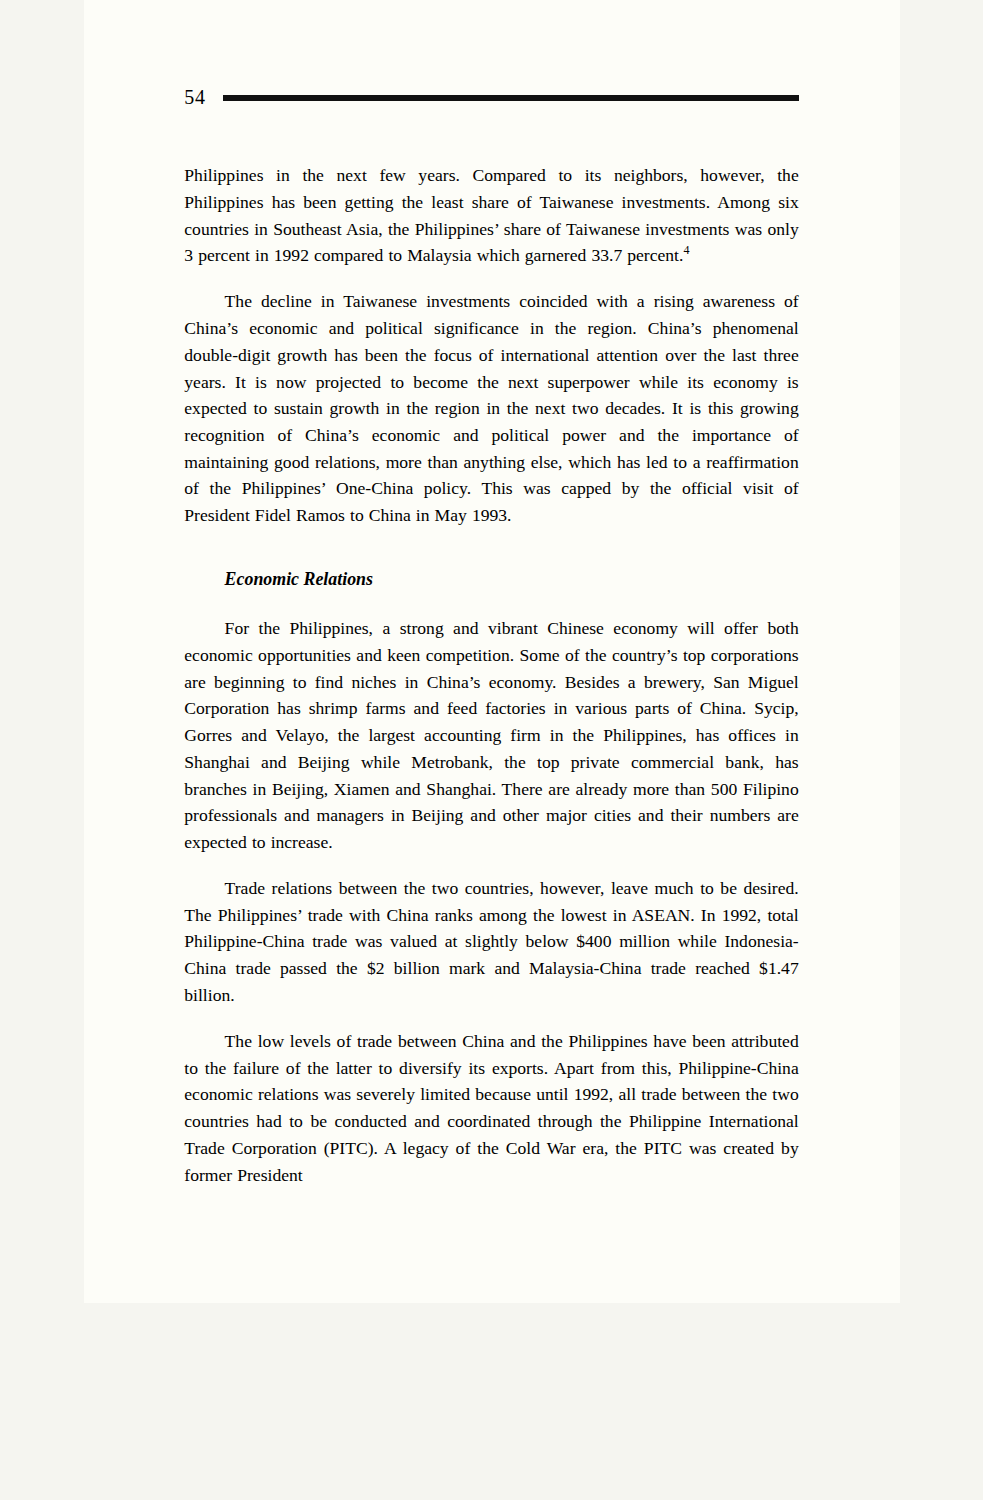54
Philippines in the next few years. Compared to its neighbors, however, the Philippines has been getting the least share of Taiwanese investments. Among six countries in Southeast Asia, the Philippines’ share of Taiwanese investments was only 3 percent in 1992 compared to Malaysia which garnered 33.7 percent.4
The decline in Taiwanese investments coincided with a rising awareness of China’s economic and political significance in the region. China’s phenomenal double-digit growth has been the focus of international attention over the last three years. It is now projected to become the next superpower while its economy is expected to sustain growth in the region in the next two decades. It is this growing recognition of China’s economic and political power and the importance of maintaining good relations, more than anything else, which has led to a reaffirmation of the Philippines’ One-China policy. This was capped by the official visit of President Fidel Ramos to China in May 1993.
Economic Relations
For the Philippines, a strong and vibrant Chinese economy will offer both economic opportunities and keen competition. Some of the country’s top corporations are beginning to find niches in China’s economy. Besides a brewery, San Miguel Corporation has shrimp farms and feed factories in various parts of China. Sycip, Gorres and Velayo, the largest accounting firm in the Philippines, has offices in Shanghai and Beijing while Metrobank, the top private commercial bank, has branches in Beijing, Xiamen and Shanghai. There are already more than 500 Filipino professionals and managers in Beijing and other major cities and their numbers are expected to increase.
Trade relations between the two countries, however, leave much to be desired. The Philippines’ trade with China ranks among the lowest in ASEAN. In 1992, total Philippine-China trade was valued at slightly below $400 million while Indonesia-China trade passed the $2 billion mark and Malaysia-China trade reached $1.47 billion.
The low levels of trade between China and the Philippines have been attributed to the failure of the latter to diversify its exports. Apart from this, Philippine-China economic relations was severely limited because until 1992, all trade between the two countries had to be conducted and coordinated through the Philippine International Trade Corporation (PITC). A legacy of the Cold War era, the PITC was created by former President